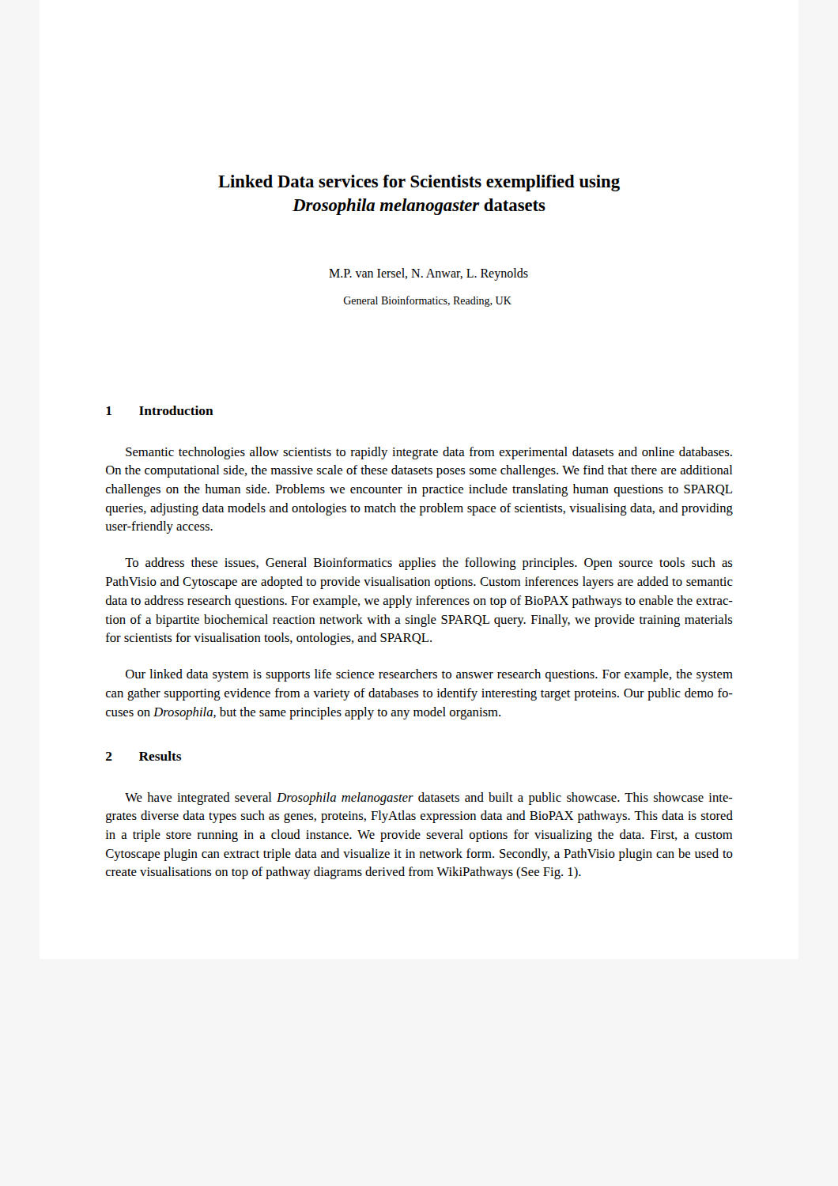Linked Data services for Scientists exemplified using
Drosophila melanogaster datasets
M.P. van Iersel, N. Anwar, L. Reynolds
General Bioinformatics, Reading, UK
1 Introduction
Semantic technologies allow scientists to rapidly integrate data from experimental datasets and online databases. On the computational side, the massive scale of these datasets poses some challenges. We find that there are additional challenges on the human side. Problems we encounter in practice include translating human questions to SPARQL queries, adjusting data models and ontologies to match the problem space of scientists, visualising data, and providing user-friendly access.
To address these issues, General Bioinformatics applies the following principles. Open source tools such as PathVisio and Cytoscape are adopted to provide visualisation options. Custom inferences layers are added to semantic data to address research questions. For example, we apply inferences on top of BioPAX pathways to enable the extraction of a bipartite biochemical reaction network with a single SPARQL query. Finally, we provide training materials for scientists for visualisation tools, ontologies, and SPARQL.
Our linked data system is supports life science researchers to answer research questions. For example, the system can gather supporting evidence from a variety of databases to identify interesting target proteins. Our public demo focuses on Drosophila, but the same principles apply to any model organism.
2 Results
We have integrated several Drosophila melanogaster datasets and built a public showcase. This showcase integrates diverse data types such as genes, proteins, FlyAtlas expression data and BioPAX pathways. This data is stored in a triple store running in a cloud instance. We provide several options for visualizing the data. First, a custom Cytoscape plugin can extract triple data and visualize it in network form. Secondly, a PathVisio plugin can be used to create visualisations on top of pathway diagrams derived from WikiPathways (See Fig. 1).